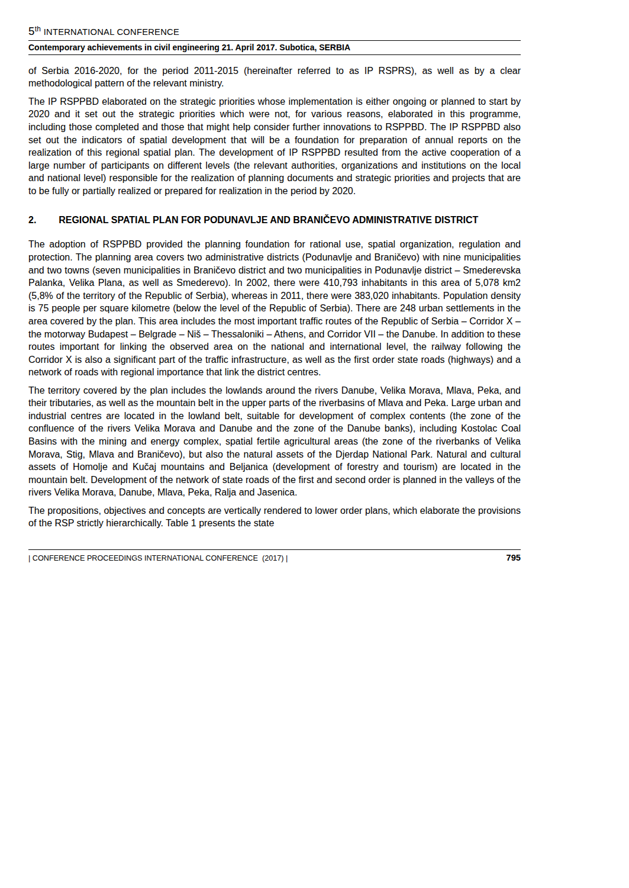5 th INTERNATIONAL CONFERENCE
Contemporary achievements in civil engineering 21. April 2017. Subotica, SERBIA
of Serbia 2016-2020, for the period 2011-2015 (hereinafter referred to as IP RSPRS), as well as by a clear methodological pattern of the relevant ministry.
The IP RSPPBD elaborated on the strategic priorities whose implementation is either ongoing or planned to start by 2020 and it set out the strategic priorities which were not, for various reasons, elaborated in this programme, including those completed and those that might help consider further innovations to RSPPBD. The IP RSPPBD also set out the indicators of spatial development that will be a foundation for preparation of annual reports on the realization of this regional spatial plan. The development of IP RSPPBD resulted from the active cooperation of a large number of participants on different levels (the relevant authorities, organizations and institutions on the local and national level) responsible for the realization of planning documents and strategic priorities and projects that are to be fully or partially realized or prepared for realization in the period by 2020.
2. REGIONAL SPATIAL PLAN FOR PODUNAVLJE AND BRANIČEVO ADMINISTRATIVE DISTRICT
The adoption of RSPPBD provided the planning foundation for rational use, spatial organization, regulation and protection. The planning area covers two administrative districts (Podunavlje and Braničevo) with nine municipalities and two towns (seven municipalities in Braničevo district and two municipalities in Podunavlje district – Smederevska Palanka, Velika Plana, as well as Smederevo). In 2002, there were 410,793 inhabitants in this area of 5,078 km2 (5,8% of the territory of the Republic of Serbia), whereas in 2011, there were 383,020 inhabitants. Population density is 75 people per square kilometre (below the level of the Republic of Serbia). There are 248 urban settlements in the area covered by the plan. This area includes the most important traffic routes of the Republic of Serbia – Corridor X – the motorway Budapest – Belgrade – Niš – Thessaloniki – Athens, and Corridor VII – the Danube. In addition to these routes important for linking the observed area on the national and international level, the railway following the Corridor X is also a significant part of the traffic infrastructure, as well as the first order state roads (highways) and a network of roads with regional importance that link the district centres.
The territory covered by the plan includes the lowlands around the rivers Danube, Velika Morava, Mlava, Peka, and their tributaries, as well as the mountain belt in the upper parts of the riverbasins of Mlava and Peka. Large urban and industrial centres are located in the lowland belt, suitable for development of complex contents (the zone of the confluence of the rivers Velika Morava and Danube and the zone of the Danube banks), including Kostolac Coal Basins with the mining and energy complex, spatial fertile agricultural areas (the zone of the riverbanks of Velika Morava, Stig, Mlava and Braničevo), but also the natural assets of the Djerdap National Park. Natural and cultural assets of Homolje and Kučaj mountains and Beljanica (development of forestry and tourism) are located in the mountain belt. Development of the network of state roads of the first and second order is planned in the valleys of the rivers Velika Morava, Danube, Mlava, Peka, Ralja and Jasenica.
The propositions, objectives and concepts are vertically rendered to lower order plans, which elaborate the provisions of the RSP strictly hierarchically. Table 1 presents the state
| CONFERENCE PROCEEDINGS INTERNATIONAL CONFERENCE (2017) | 795